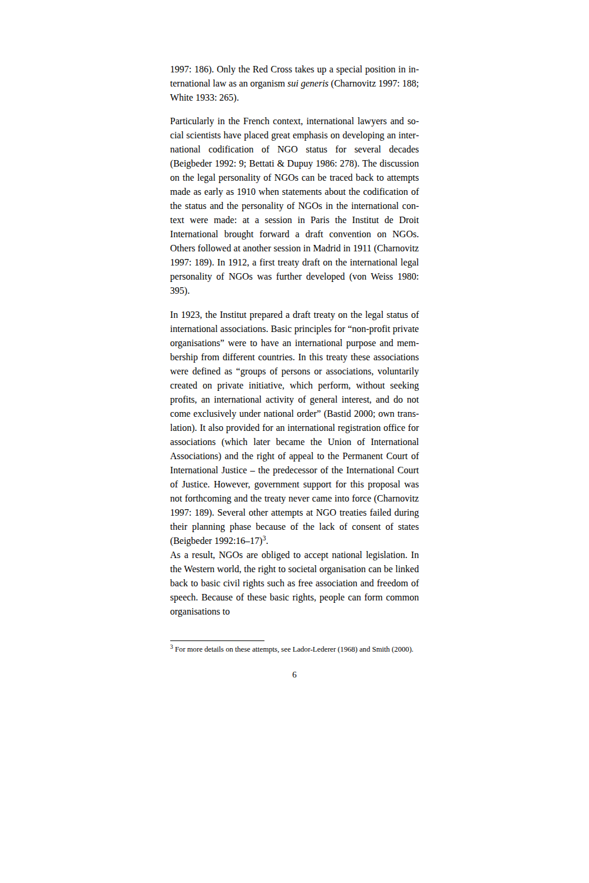1997: 186). Only the Red Cross takes up a special position in international law as an organism sui generis (Charnovitz 1997: 188; White 1933: 265).
Particularly in the French context, international lawyers and social scientists have placed great emphasis on developing an international codification of NGO status for several decades (Beigbeder 1992: 9; Bettati & Dupuy 1986: 278). The discussion on the legal personality of NGOs can be traced back to attempts made as early as 1910 when statements about the codification of the status and the personality of NGOs in the international context were made: at a session in Paris the Institut de Droit International brought forward a draft convention on NGOs. Others followed at another session in Madrid in 1911 (Charnovitz 1997: 189). In 1912, a first treaty draft on the international legal personality of NGOs was further developed (von Weiss 1980: 395).
In 1923, the Institut prepared a draft treaty on the legal status of international associations. Basic principles for “non-profit private organisations” were to have an international purpose and membership from different countries. In this treaty these associations were defined as “groups of persons or associations, voluntarily created on private initiative, which perform, without seeking profits, an international activity of general interest, and do not come exclusively under national order” (Bastid 2000; own translation). It also provided for an international registration office for associations (which later became the Union of International Associations) and the right of appeal to the Permanent Court of International Justice – the predecessor of the International Court of Justice. However, government support for this proposal was not forthcoming and the treaty never came into force (Charnovitz 1997: 189). Several other attempts at NGO treaties failed during their planning phase because of the lack of consent of states (Beigbeder 1992:16–17)3.
As a result, NGOs are obliged to accept national legislation. In the Western world, the right to societal organisation can be linked back to basic civil rights such as free association and freedom of speech. Because of these basic rights, people can form common organisations to
3 For more details on these attempts, see Lador-Lederer (1968) and Smith (2000).
6